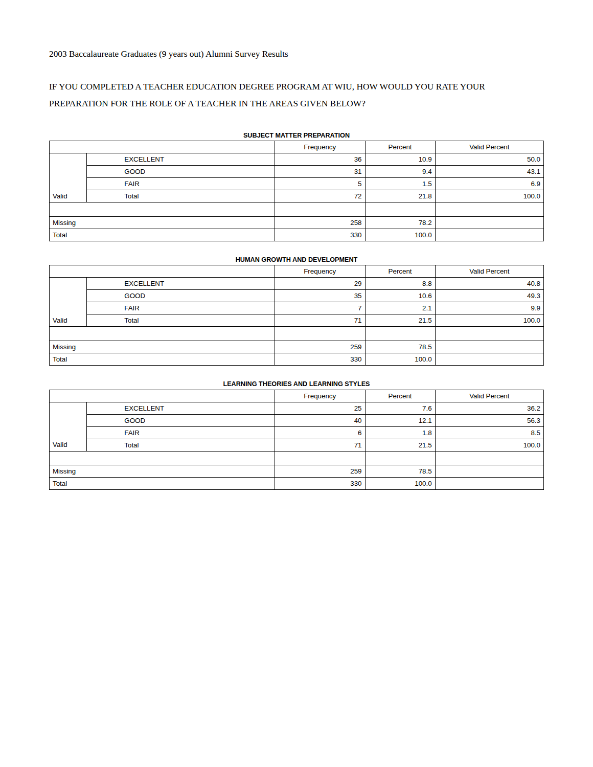2003 Baccalaureate Graduates (9 years out) Alumni Survey Results
IF YOU COMPLETED A TEACHER EDUCATION DEGREE PROGRAM AT WIU, HOW WOULD YOU RATE YOUR PREPARATION FOR THE ROLE OF A TEACHER IN THE AREAS GIVEN BELOW?
SUBJECT MATTER PREPARATION
| | Frequency | Percent | Valid Percent |
| --- | --- | --- | --- |
| | EXCELLENT | 36 | 10.9 | 50.0 |
| | GOOD | 31 | 9.4 | 43.1 |
| | FAIR | 5 | 1.5 | 6.9 |
| Valid | Total | 72 | 21.8 | 100.0 |
| Missing | 258 | 78.2 | |
| Total | 330 | 100.0 | |
HUMAN GROWTH AND DEVELOPMENT
| | Frequency | Percent | Valid Percent |
| --- | --- | --- | --- |
| | EXCELLENT | 29 | 8.8 | 40.8 |
| | GOOD | 35 | 10.6 | 49.3 |
| | FAIR | 7 | 2.1 | 9.9 |
| Valid | Total | 71 | 21.5 | 100.0 |
| Missing | 259 | 78.5 | |
| Total | 330 | 100.0 | |
LEARNING THEORIES AND LEARNING STYLES
| | Frequency | Percent | Valid Percent |
| --- | --- | --- | --- |
| | EXCELLENT | 25 | 7.6 | 36.2 |
| | GOOD | 40 | 12.1 | 56.3 |
| | FAIR | 6 | 1.8 | 8.5 |
| Valid | Total | 71 | 21.5 | 100.0 |
| Missing | 259 | 78.5 | |
| Total | 330 | 100.0 | |